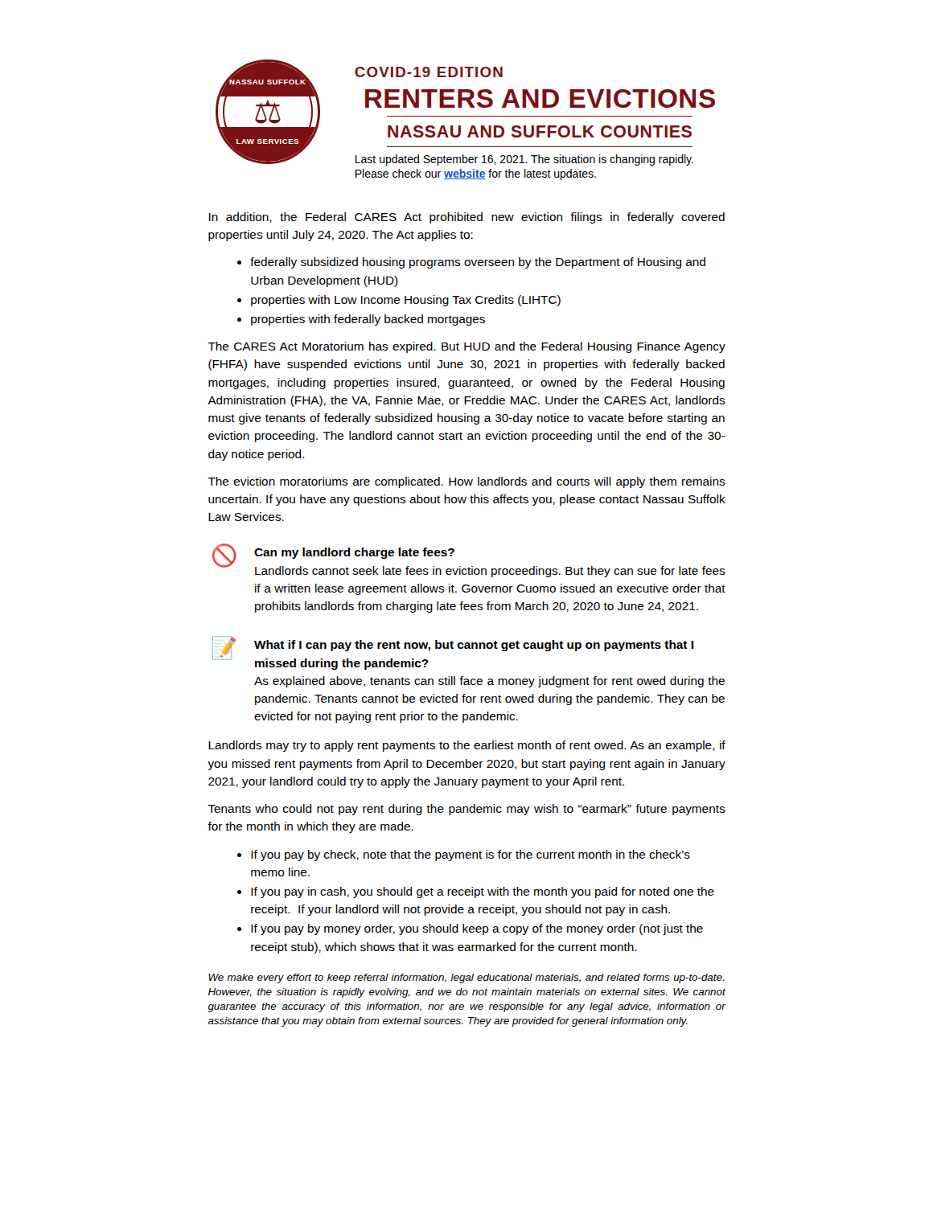NASSAU SUFFOLK
⚖
LAW SERVICES
COVID-19 EDITION
RENTERS AND EVICTIONS
NASSAU AND SUFFOLK COUNTIES
Last updated September 16, 2021. The situation is changing rapidly.
Please check our website for the latest updates.
In addition, the Federal CARES Act prohibited new eviction filings in federally covered properties until July 24, 2020. The Act applies to:
federally subsidized housing programs overseen by the Department of Housing and Urban Development (HUD)
properties with Low Income Housing Tax Credits (LIHTC)
properties with federally backed mortgages
The CARES Act Moratorium has expired. But HUD and the Federal Housing Finance Agency (FHFA) have suspended evictions until June 30, 2021 in properties with federally backed mortgages, including properties insured, guaranteed, or owned by the Federal Housing Administration (FHA), the VA, Fannie Mae, or Freddie MAC. Under the CARES Act, landlords must give tenants of federally subsidized housing a 30-day notice to vacate before starting an eviction proceeding. The landlord cannot start an eviction proceeding until the end of the 30-day notice period.
The eviction moratoriums are complicated. How landlords and courts will apply them remains uncertain. If you have any questions about how this affects you, please contact Nassau Suffolk Law Services.
🚫
Can my landlord charge late fees?
Landlords cannot seek late fees in eviction proceedings. But they can sue for late fees if a written lease agreement allows it. Governor Cuomo issued an executive order that prohibits landlords from charging late fees from March 20, 2020 to June 24, 2021.
📝
What if I can pay the rent now, but cannot get caught up on payments that I missed during the pandemic?
As explained above, tenants can still face a money judgment for rent owed during the pandemic. Tenants cannot be evicted for rent owed during the pandemic. They can be evicted for not paying rent prior to the pandemic.
Landlords may try to apply rent payments to the earliest month of rent owed. As an example, if you missed rent payments from April to December 2020, but start paying rent again in January 2021, your landlord could try to apply the January payment to your April rent.
Tenants who could not pay rent during the pandemic may wish to “earmark” future payments for the month in which they are made.
If you pay by check, note that the payment is for the current month in the check’s memo line.
If you pay in cash, you should get a receipt with the month you paid for noted one the receipt. If your landlord will not provide a receipt, you should not pay in cash.
If you pay by money order, you should keep a copy of the money order (not just the receipt stub), which shows that it was earmarked for the current month.
We make every effort to keep referral information, legal educational materials, and related forms up-to-date. However, the situation is rapidly evolving, and we do not maintain materials on external sites. We cannot guarantee the accuracy of this information, nor are we responsible for any legal advice, information or assistance that you may obtain from external sources. They are provided for general information only.